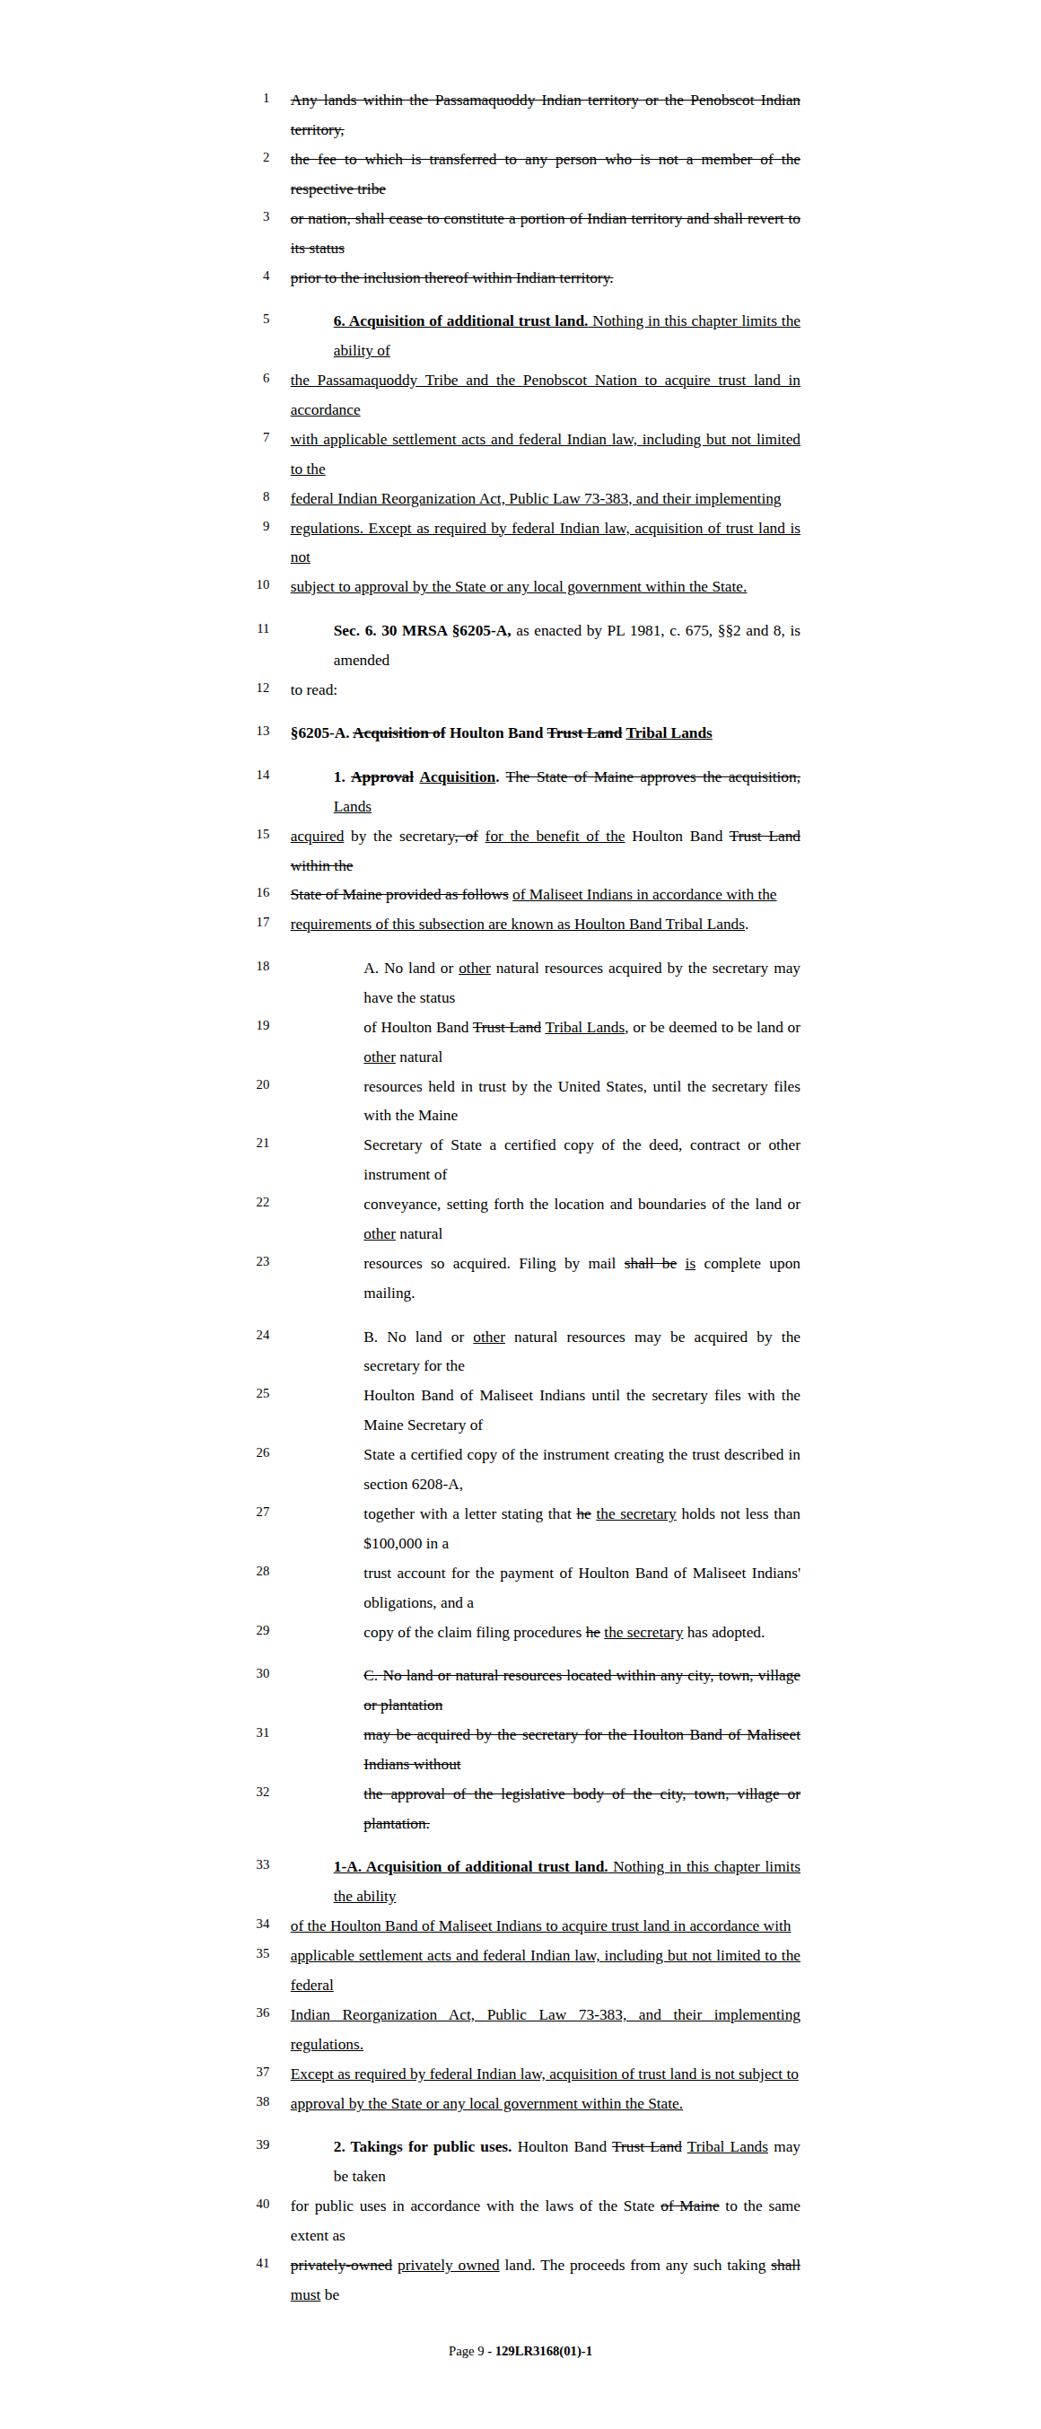1
Any lands within the Passamaquoddy Indian territory or the Penobscot Indian territory,
2
the fee to which is transferred to any person who is not a member of the respective tribe
3
or nation, shall cease to constitute a portion of Indian territory and shall revert to its status
4
prior to the inclusion thereof within Indian territory.
5
6. Acquisition of additional trust land. Nothing in this chapter limits the ability of
6
the Passamaquoddy Tribe and the Penobscot Nation to acquire trust land in accordance
7
with applicable settlement acts and federal Indian law, including but not limited to the
8
federal Indian Reorganization Act, Public Law 73-383, and their implementing
9
regulations. Except as required by federal Indian law, acquisition of trust land is not
10
subject to approval by the State or any local government within the State.
11
Sec. 6. 30 MRSA §6205-A, as enacted by PL 1981, c. 675, §§2 and 8, is amended
12
to read:
13
§6205-A. Acquisition of Houlton Band Trust Land Tribal Lands
14
1. Approval Acquisition. The State of Maine approves the acquisition, Lands
15
acquired by the secretary, of for the benefit of the Houlton Band Trust Land within the
16
State of Maine provided as follows of Maliseet Indians in accordance with the
17
requirements of this subsection are known as Houlton Band Tribal Lands.
18
A. No land or other natural resources acquired by the secretary may have the status
19
of Houlton Band Trust Land Tribal Lands, or be deemed to be land or other natural
20
resources held in trust by the United States, until the secretary files with the Maine
21
Secretary of State a certified copy of the deed, contract or other instrument of
22
conveyance, setting forth the location and boundaries of the land or other natural
23
resources so acquired. Filing by mail shall be is complete upon mailing.
24
B. No land or other natural resources may be acquired by the secretary for the
25
Houlton Band of Maliseet Indians until the secretary files with the Maine Secretary of
26
State a certified copy of the instrument creating the trust described in section 6208-A,
27
together with a letter stating that he the secretary holds not less than $100,000 in a
28
trust account for the payment of Houlton Band of Maliseet Indians' obligations, and a
29
copy of the claim filing procedures he the secretary has adopted.
30
C. No land or natural resources located within any city, town, village or plantation
31
may be acquired by the secretary for the Houlton Band of Maliseet Indians without
32
the approval of the legislative body of the city, town, village or plantation.
33
1-A. Acquisition of additional trust land. Nothing in this chapter limits the ability
34
of the Houlton Band of Maliseet Indians to acquire trust land in accordance with
35
applicable settlement acts and federal Indian law, including but not limited to the federal
36
Indian Reorganization Act, Public Law 73-383, and their implementing regulations.
37
Except as required by federal Indian law, acquisition of trust land is not subject to
38
approval by the State or any local government within the State.
39
2. Takings for public uses. Houlton Band Trust Land Tribal Lands may be taken
40
for public uses in accordance with the laws of the State of Maine to the same extent as
41
privately-owned privately owned land. The proceeds from any such taking shall must be
Page 9 - 129LR3168(01)-1